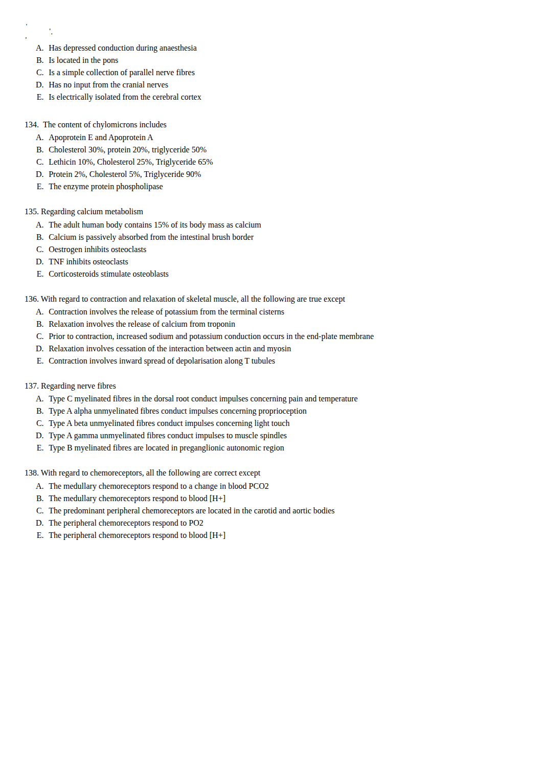' , , '
Has depressed conduction during anaesthesia
Is located in the pons
Is a simple collection of parallel nerve fibres
Has no input from the cranial nerves
Is electrically isolated from the cerebral cortex
134. The content of chylomicrons includes
Apoprotein E and Apoprotein A
Cholesterol 30%, protein 20%, triglyceride 50%
Lethicin 10%, Cholesterol 25%, Triglyceride 65%
Protein 2%, Cholesterol 5%, Triglyceride 90%
The enzyme protein phospholipase
135. Regarding calcium metabolism
The adult human body contains 15% of its body mass as calcium
Calcium is passively absorbed from the intestinal brush border
Oestrogen inhibits osteoclasts
TNF inhibits osteoclasts
Corticosteroids stimulate osteoblasts
136. With regard to contraction and relaxation of skeletal muscle, all the following are true except
Contraction involves the release of potassium from the terminal cisterns
Relaxation involves the release of calcium from troponin
Prior to contraction, increased sodium and potassium conduction occurs in the end-plate membrane
Relaxation involves cessation of the interaction between actin and myosin
Contraction involves inward spread of depolarisation along T tubules
137. Regarding nerve fibres
Type C myelinated fibres in the dorsal root conduct impulses concerning pain and temperature
Type A alpha unmyelinated fibres conduct impulses concerning proprioception
Type A beta unmyelinated fibres conduct impulses concerning light touch
Type A gamma unmyelinated fibres conduct impulses to muscle spindles
Type B myelinated fibres are located in preganglionic autonomic region
138. With regard to chemoreceptors, all the following are correct except
The medullary chemoreceptors respond to a change in blood PCO2
The medullary chemoreceptors respond to blood [H+]
The predominant peripheral chemoreceptors are located in the carotid and aortic bodies
The peripheral chemoreceptors respond to PO2
The peripheral chemoreceptors respond to blood [H+]